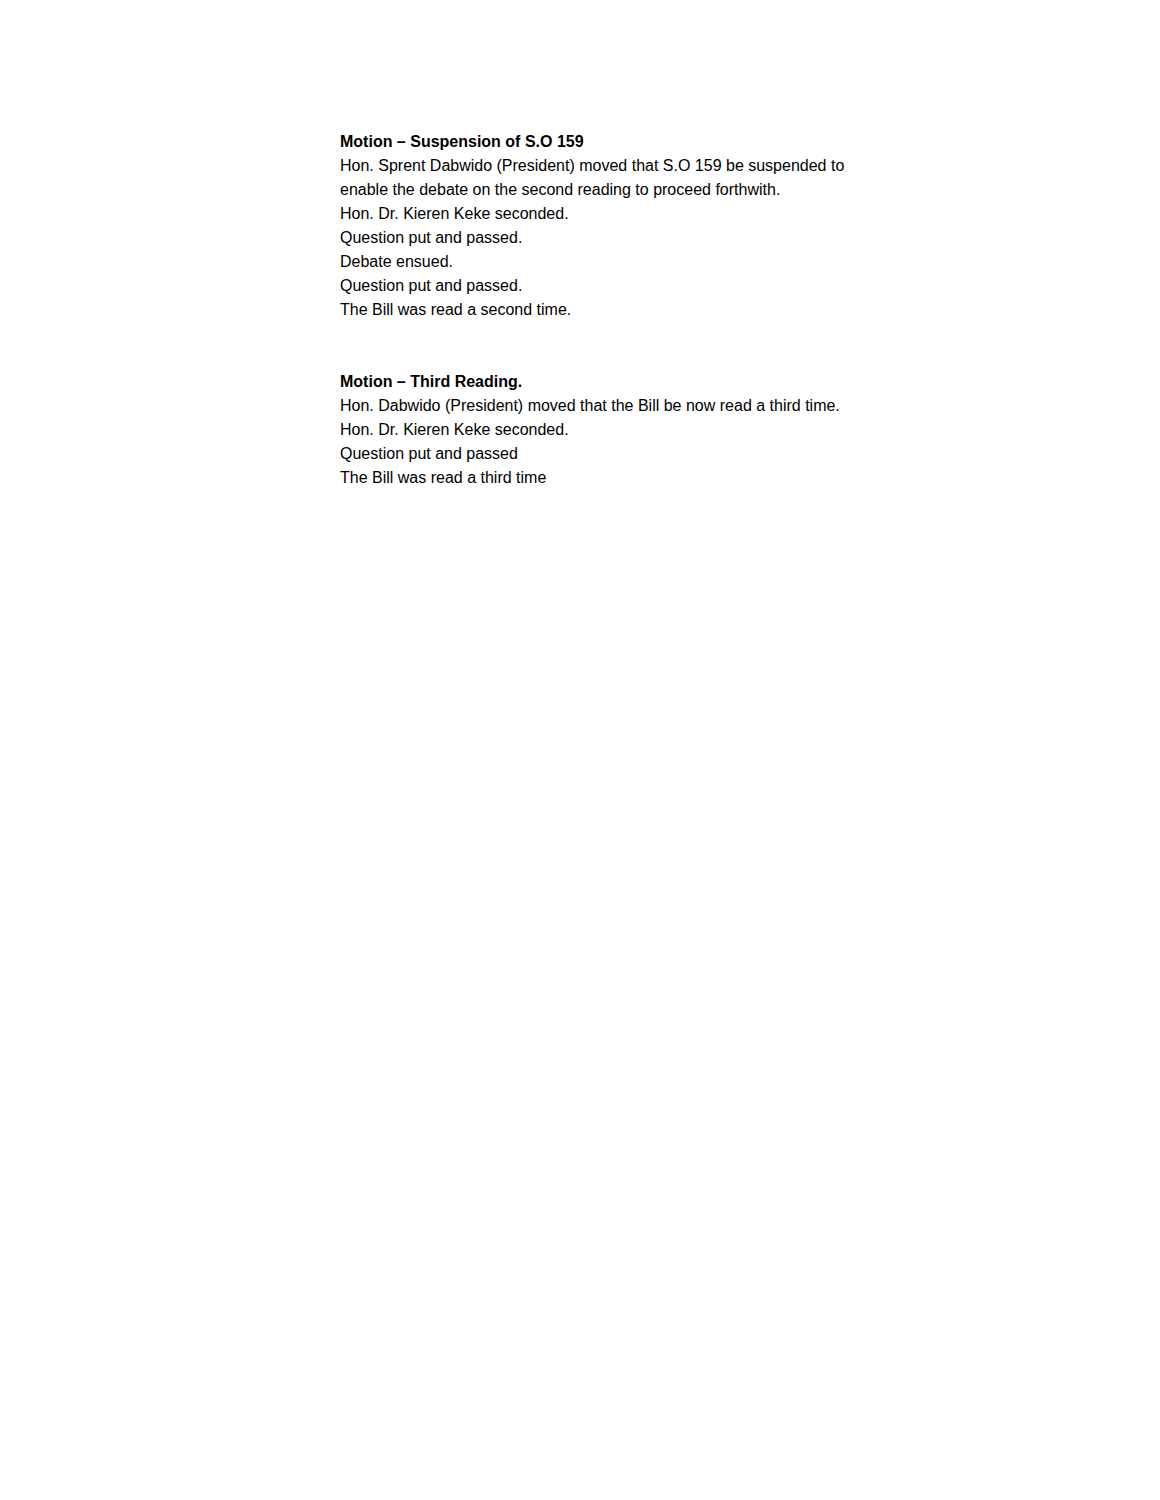Motion – Suspension of S.O 159
Hon. Sprent Dabwido (President) moved that S.O 159 be suspended to enable the debate on the second reading to proceed forthwith.
Hon. Dr. Kieren Keke seconded.
Question put and passed.
Debate ensued.
Question put and passed.
The Bill was read a second time.
Motion – Third Reading.
Hon. Dabwido (President) moved that the Bill be now read a third time.
Hon. Dr. Kieren Keke seconded.
Question put and passed
The Bill was read a third time